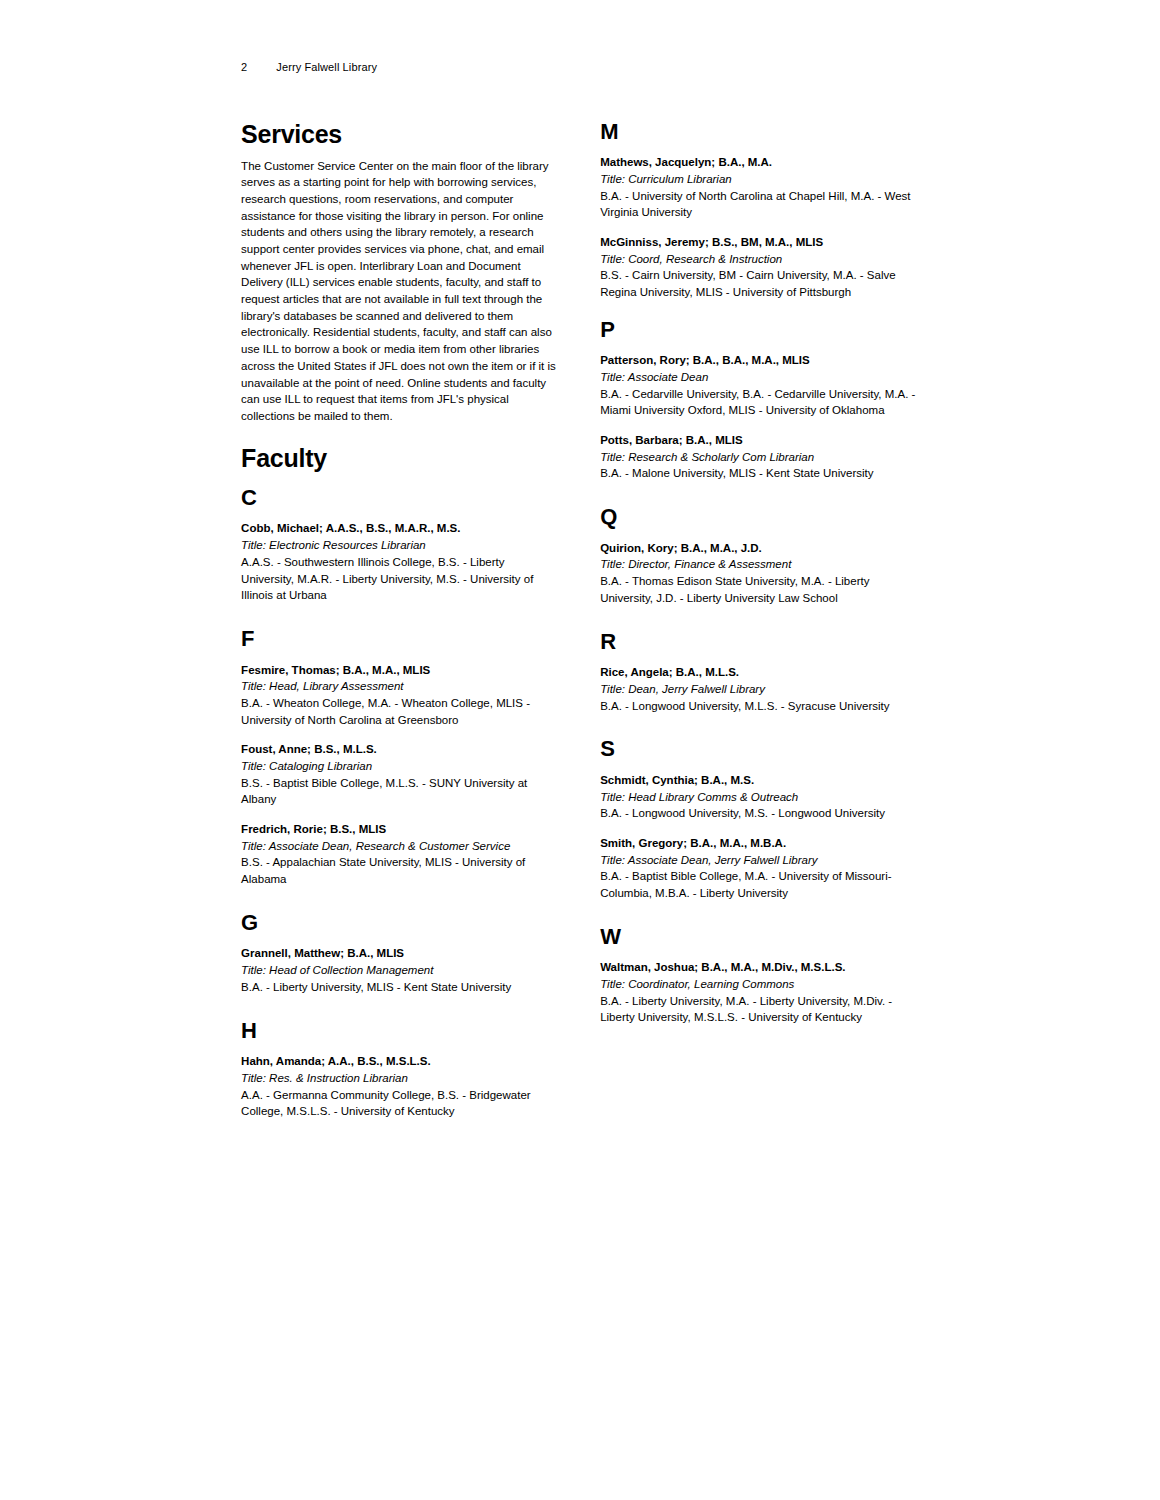2 Jerry Falwell Library
Services
The Customer Service Center on the main floor of the library serves as a starting point for help with borrowing services, research questions, room reservations, and computer assistance for those visiting the library in person. For online students and others using the library remotely, a research support center provides services via phone, chat, and email whenever JFL is open. Interlibrary Loan and Document Delivery (ILL) services enable students, faculty, and staff to request articles that are not available in full text through the library's databases be scanned and delivered to them electronically. Residential students, faculty, and staff can also use ILL to borrow a book or media item from other libraries across the United States if JFL does not own the item or if it is unavailable at the point of need. Online students and faculty can use ILL to request that items from JFL's physical collections be mailed to them.
Faculty
C
Cobb, Michael; A.A.S., B.S., M.A.R., M.S.
Title: Electronic Resources Librarian
A.A.S. - Southwestern Illinois College, B.S. - Liberty University, M.A.R. - Liberty University, M.S. - University of Illinois at Urbana
F
Fesmire, Thomas; B.A., M.A., MLIS
Title: Head, Library Assessment
B.A. - Wheaton College, M.A. - Wheaton College, MLIS - University of North Carolina at Greensboro
Foust, Anne; B.S., M.L.S.
Title: Cataloging Librarian
B.S. - Baptist Bible College, M.L.S. - SUNY University at Albany
Fredrich, Rorie; B.S., MLIS
Title: Associate Dean, Research & Customer Service
B.S. - Appalachian State University, MLIS - University of Alabama
G
Grannell, Matthew; B.A., MLIS
Title: Head of Collection Management
B.A. - Liberty University, MLIS - Kent State University
H
Hahn, Amanda; A.A., B.S., M.S.L.S.
Title: Res. & Instruction Librarian
A.A. - Germanna Community College, B.S. - Bridgewater College, M.S.L.S. - University of Kentucky
M
Mathews, Jacquelyn; B.A., M.A.
Title: Curriculum Librarian
B.A. - University of North Carolina at Chapel Hill, M.A. - West Virginia University
McGinniss, Jeremy; B.S., BM, M.A., MLIS
Title: Coord, Research & Instruction
B.S. - Cairn University, BM - Cairn University, M.A. - Salve Regina University, MLIS - University of Pittsburgh
P
Patterson, Rory; B.A., B.A., M.A., MLIS
Title: Associate Dean
B.A. - Cedarville University, B.A. - Cedarville University, M.A. - Miami University Oxford, MLIS - University of Oklahoma
Potts, Barbara; B.A., MLIS
Title: Research & Scholarly Com Librarian
B.A. - Malone University, MLIS - Kent State University
Q
Quirion, Kory; B.A., M.A., J.D.
Title: Director, Finance & Assessment
B.A. - Thomas Edison State University, M.A. - Liberty University, J.D. - Liberty University Law School
R
Rice, Angela; B.A., M.L.S.
Title: Dean, Jerry Falwell Library
B.A. - Longwood University, M.L.S. - Syracuse University
S
Schmidt, Cynthia; B.A., M.S.
Title: Head Library Comms & Outreach
B.A. - Longwood University, M.S. - Longwood University
Smith, Gregory; B.A., M.A., M.B.A.
Title: Associate Dean, Jerry Falwell Library
B.A. - Baptist Bible College, M.A. - University of Missouri-Columbia, M.B.A. - Liberty University
W
Waltman, Joshua; B.A., M.A., M.Div., M.S.L.S.
Title: Coordinator, Learning Commons
B.A. - Liberty University, M.A. - Liberty University, M.Div. - Liberty University, M.S.L.S. - University of Kentucky